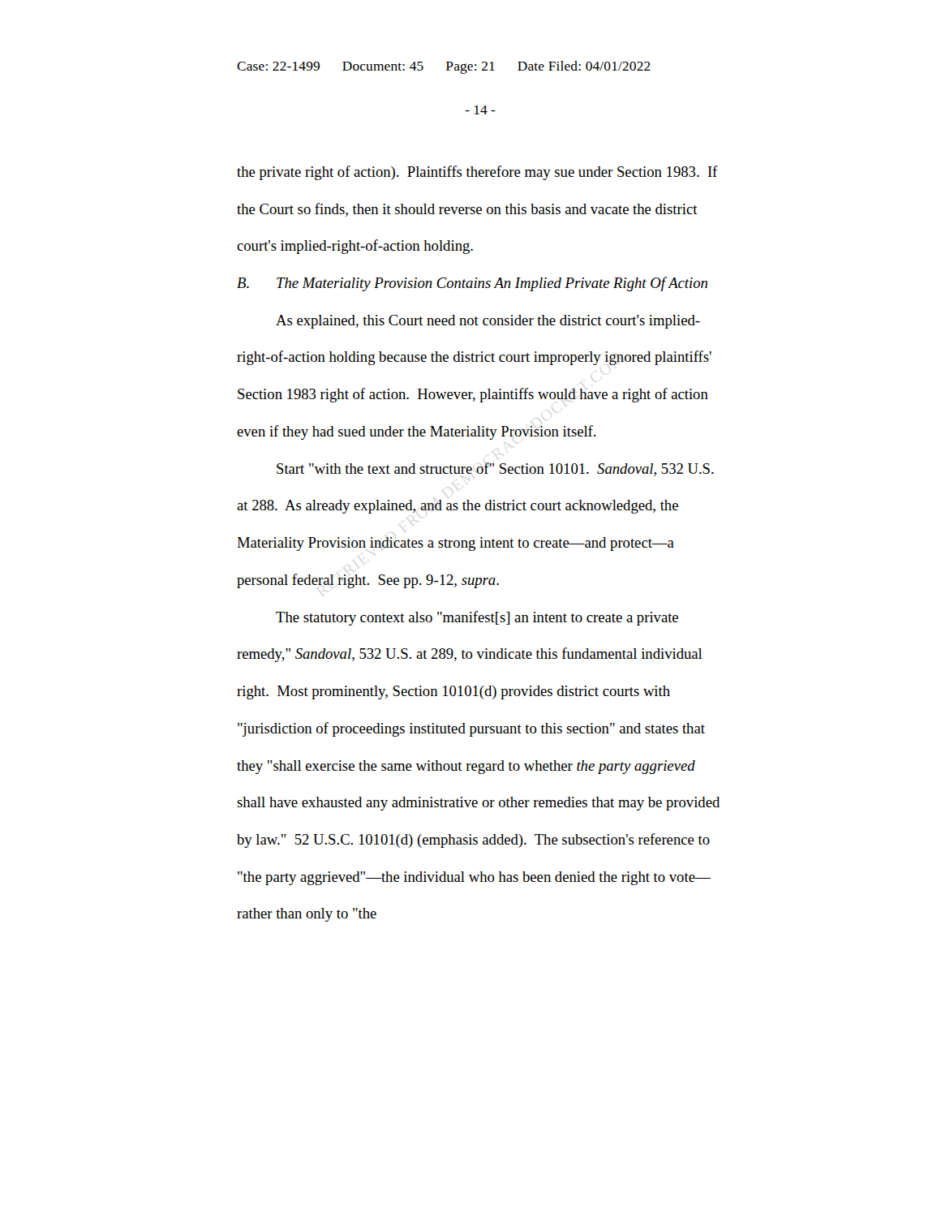Case: 22-1499 Document: 45 Page: 21 Date Filed: 04/01/2022
- 14 -
RETRIEVED FROM DEMOCRACYDOCKET.COM
the private right of action). Plaintiffs therefore may sue under Section 1983. If the Court so finds, then it should reverse on this basis and vacate the district court's implied-right-of-action holding.
B. The Materiality Provision Contains An Implied Private Right Of Action
As explained, this Court need not consider the district court's implied-right-of-action holding because the district court improperly ignored plaintiffs' Section 1983 right of action. However, plaintiffs would have a right of action even if they had sued under the Materiality Provision itself.
Start "with the text and structure of" Section 10101. Sandoval, 532 U.S. at 288. As already explained, and as the district court acknowledged, the Materiality Provision indicates a strong intent to create—and protect—a personal federal right. See pp. 9-12, supra.
The statutory context also "manifest[s] an intent to create a private remedy," Sandoval, 532 U.S. at 289, to vindicate this fundamental individual right. Most prominently, Section 10101(d) provides district courts with "jurisdiction of proceedings instituted pursuant to this section" and states that they "shall exercise the same without regard to whether the party aggrieved shall have exhausted any administrative or other remedies that may be provided by law." 52 U.S.C. 10101(d) (emphasis added). The subsection's reference to "the party aggrieved"—the individual who has been denied the right to vote—rather than only to "the